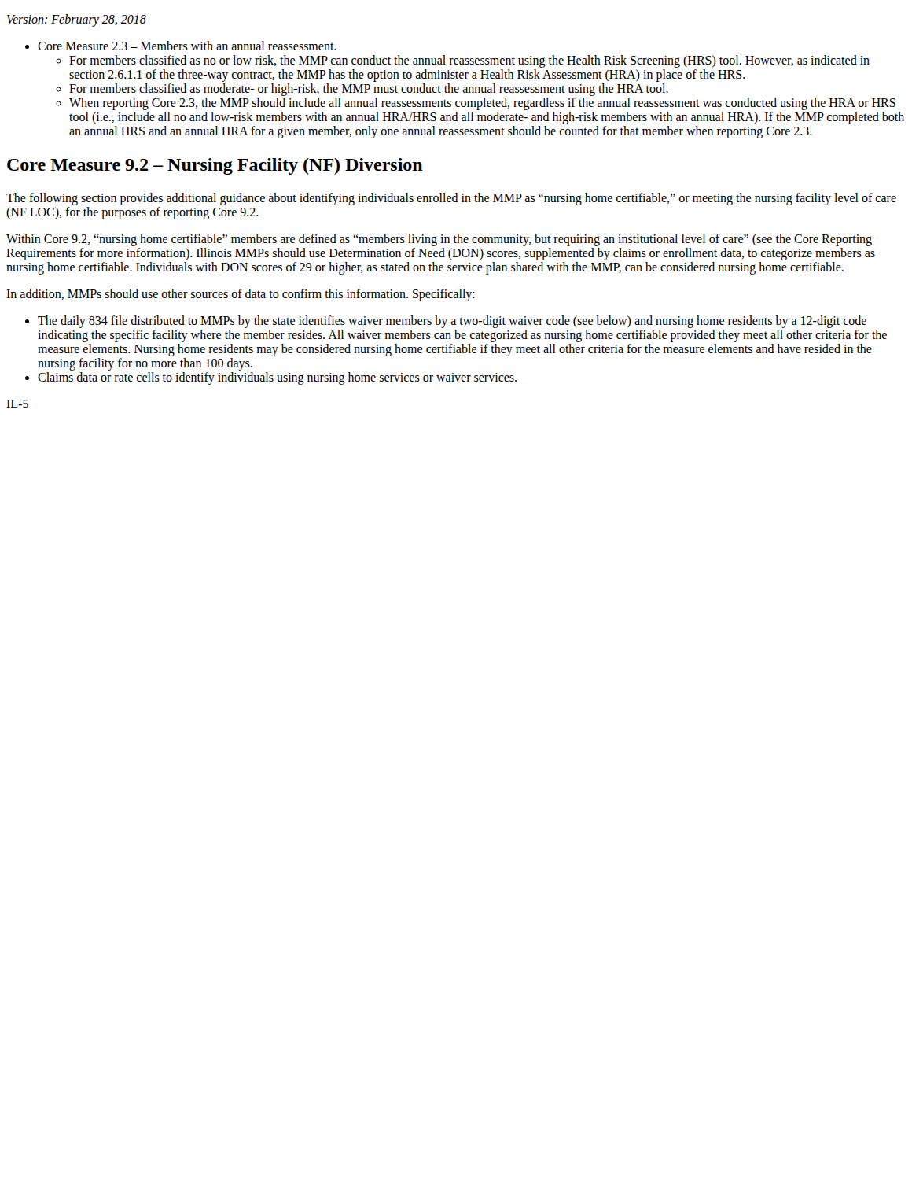Version: February 28, 2018
Core Measure 2.3 – Members with an annual reassessment.
For members classified as no or low risk, the MMP can conduct the annual reassessment using the Health Risk Screening (HRS) tool. However, as indicated in section 2.6.1.1 of the three-way contract, the MMP has the option to administer a Health Risk Assessment (HRA) in place of the HRS.
For members classified as moderate- or high-risk, the MMP must conduct the annual reassessment using the HRA tool.
When reporting Core 2.3, the MMP should include all annual reassessments completed, regardless if the annual reassessment was conducted using the HRA or HRS tool (i.e., include all no and low-risk members with an annual HRA/HRS and all moderate- and high-risk members with an annual HRA). If the MMP completed both an annual HRS and an annual HRA for a given member, only one annual reassessment should be counted for that member when reporting Core 2.3.
Core Measure 9.2 – Nursing Facility (NF) Diversion
The following section provides additional guidance about identifying individuals enrolled in the MMP as “nursing home certifiable,” or meeting the nursing facility level of care (NF LOC), for the purposes of reporting Core 9.2.
Within Core 9.2, “nursing home certifiable” members are defined as “members living in the community, but requiring an institutional level of care” (see the Core Reporting Requirements for more information). Illinois MMPs should use Determination of Need (DON) scores, supplemented by claims or enrollment data, to categorize members as nursing home certifiable. Individuals with DON scores of 29 or higher, as stated on the service plan shared with the MMP, can be considered nursing home certifiable.
In addition, MMPs should use other sources of data to confirm this information. Specifically:
The daily 834 file distributed to MMPs by the state identifies waiver members by a two-digit waiver code (see below) and nursing home residents by a 12-digit code indicating the specific facility where the member resides. All waiver members can be categorized as nursing home certifiable provided they meet all other criteria for the measure elements. Nursing home residents may be considered nursing home certifiable if they meet all other criteria for the measure elements and have resided in the nursing facility for no more than 100 days.
Claims data or rate cells to identify individuals using nursing home services or waiver services.
IL-5